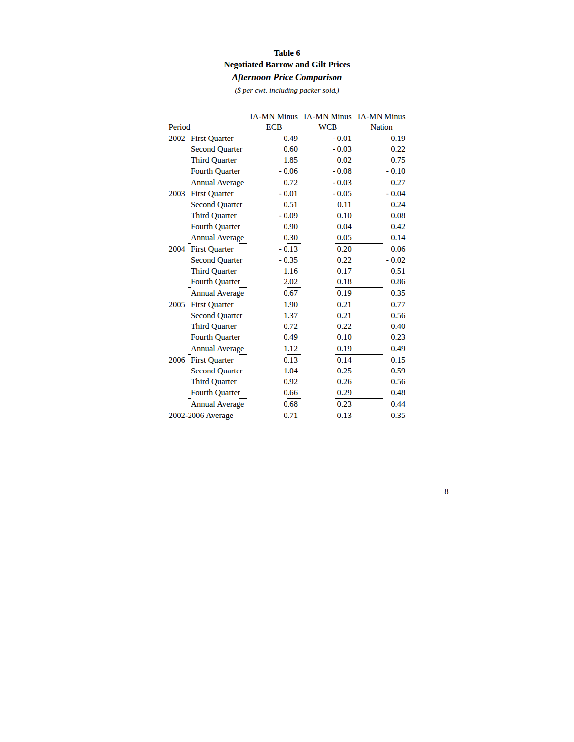Table 6
Negotiated Barrow and Gilt Prices
Afternoon Price Comparison
($ per cwt, including packer sold.)
| | IA-MN Minus | IA-MN Minus | IA-MN Minus |
| --- | --- | --- | --- |
| Period | ECB | WCB | Nation |
| 2002 | First Quarter | 0.49 | - 0.01 | 0.19 |
| | Second Quarter | 0.60 | - 0.03 | 0.22 |
| | Third Quarter | 1.85 | 0.02 | 0.75 |
| | Fourth Quarter | - 0.06 | - 0.08 | - 0.10 |
| | Annual Average | 0.72 | - 0.03 | 0.27 |
| 2003 | First Quarter | - 0.01 | - 0.05 | - 0.04 |
| | Second Quarter | 0.51 | 0.11 | 0.24 |
| | Third Quarter | - 0.09 | 0.10 | 0.08 |
| | Fourth Quarter | 0.90 | 0.04 | 0.42 |
| | Annual Average | 0.30 | 0.05 | 0.14 |
| 2004 | First Quarter | - 0.13 | 0.20 | 0.06 |
| | Second Quarter | - 0.35 | 0.22 | - 0.02 |
| | Third Quarter | 1.16 | 0.17 | 0.51 |
| | Fourth Quarter | 2.02 | 0.18 | 0.86 |
| | Annual Average | 0.67 | 0.19 | 0.35 |
| 2005 | First Quarter | 1.90 | 0.21 | 0.77 |
| | Second Quarter | 1.37 | 0.21 | 0.56 |
| | Third Quarter | 0.72 | 0.22 | 0.40 |
| | Fourth Quarter | 0.49 | 0.10 | 0.23 |
| | Annual Average | 1.12 | 0.19 | 0.49 |
| 2006 | First Quarter | 0.13 | 0.14 | 0.15 |
| | Second Quarter | 1.04 | 0.25 | 0.59 |
| | Third Quarter | 0.92 | 0.26 | 0.56 |
| | Fourth Quarter | 0.66 | 0.29 | 0.48 |
| | Annual Average | 0.68 | 0.23 | 0.44 |
| 2002-2006 Average | 0.71 | 0.13 | 0.35 |
8